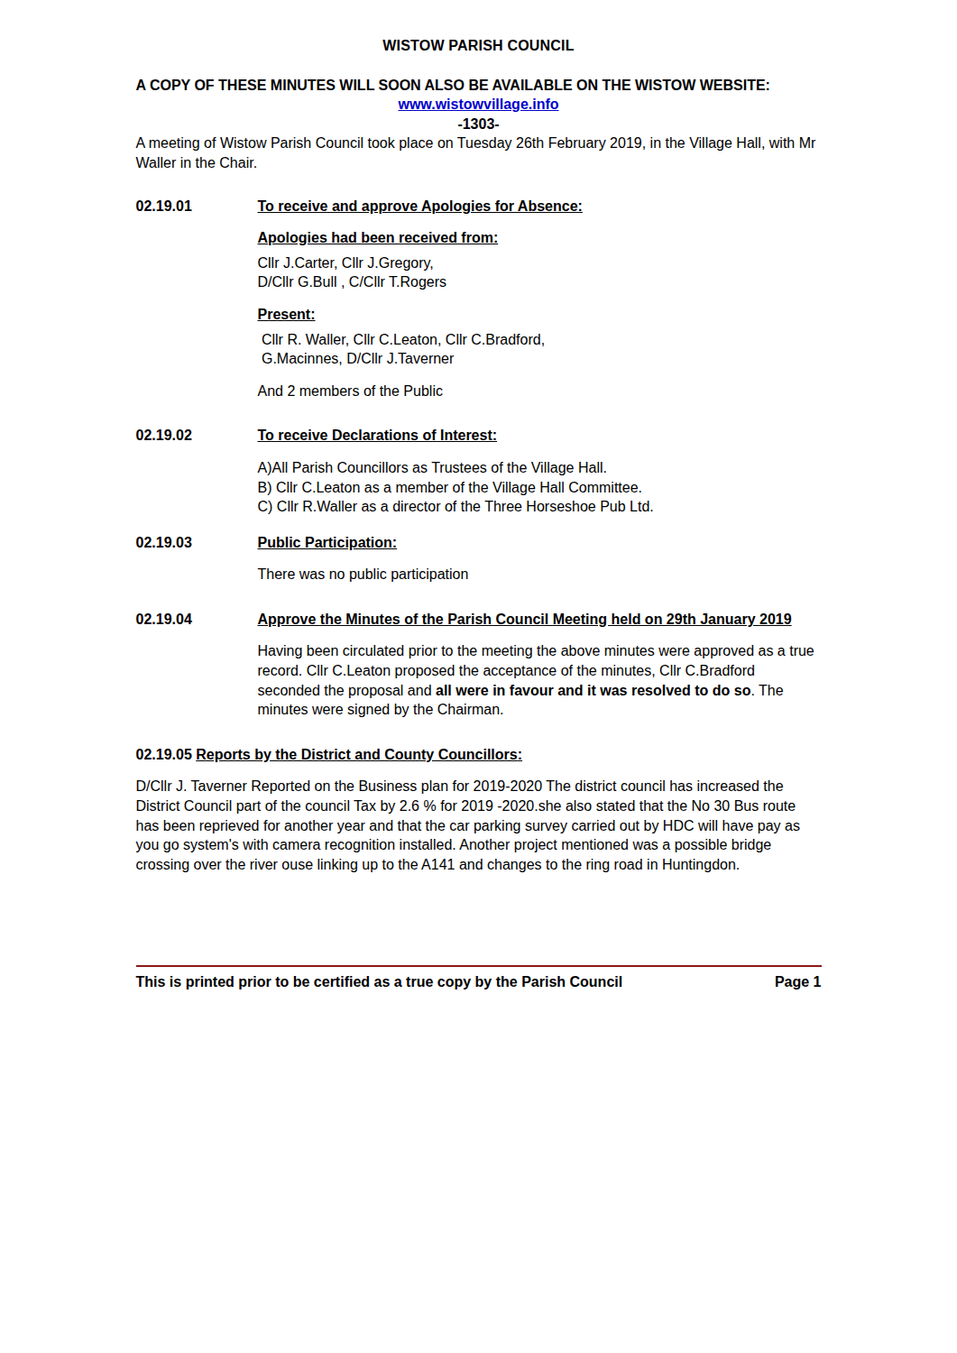WISTOW PARISH COUNCIL
A COPY OF THESE MINUTES WILL SOON ALSO BE AVAILABLE ON THE WISTOW WEBSITE:
www.wistowvillage.info
-1303-
A meeting of Wistow Parish Council took place on Tuesday 26th February 2019, in the Village Hall, with Mr Waller in the Chair.
| 02.19.01 | To receive and approve Apologies for Absence: Apologies had been received from: Cllr J.Carter, Cllr J.Gregory, D/Cllr G.Bull , C/Cllr T.Rogers Present: Cllr R. Waller, Cllr C.Leaton, Cllr C.Bradford, G.Macinnes, D/Cllr J.Taverner And 2 members of the Public |
| 02.19.02 | To receive Declarations of Interest: A)All Parish Councillors as Trustees of the Village Hall. B) Cllr C.Leaton as a member of the Village Hall Committee. C) Cllr R.Waller as a director of the Three Horseshoe Pub Ltd. |
| 02.19.03 | Public Participation: There was no public participation |
| 02.19.04 | Approve the Minutes of the Parish Council Meeting held on 29th January 2019 Having been circulated prior to the meeting the above minutes were approved as a true record. Cllr C.Leaton proposed the acceptance of the minutes, Cllr C.Bradford seconded the proposal and all were in favour and it was resolved to do so . The minutes were signed by the Chairman. |
02.19.05 Reports by the District and County Councillors:
D/Cllr J. Taverner Reported on the Business plan for 2019-2020 The district council has increased the District Council part of the council Tax by 2.6 % for 2019 -2020.she also stated that the No 30 Bus route has been reprieved for another year and that the car parking survey carried out by HDC will have pay as you go system's with camera recognition installed. Another project mentioned was a possible bridge crossing over the river ouse linking up to the A141 and changes to the ring road in Huntingdon.
This is printed prior to be certified as a true copy by the Parish Council
Page 1